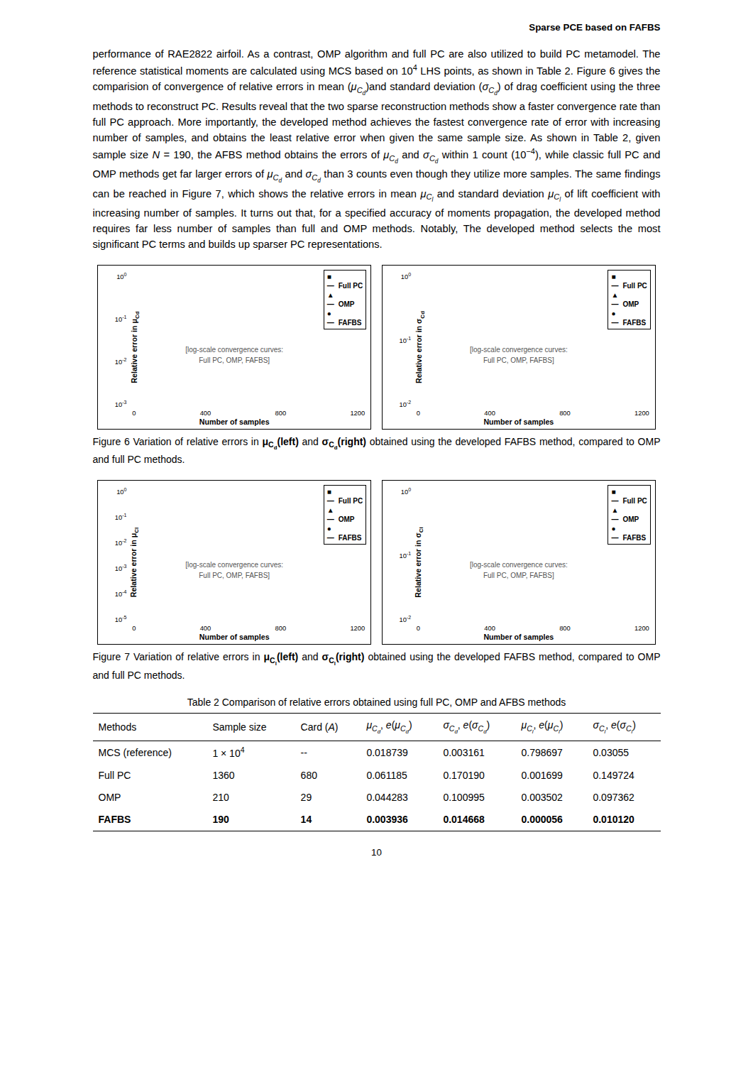Sparse PCE based on FAFBS
performance of RAE2822 airfoil. As a contrast, OMP algorithm and full PC are also utilized to build PC metamodel. The reference statistical moments are calculated using MCS based on 104 LHS points, as shown in Table 2. Figure 6 gives the comparision of convergence of relative errors in mean (μCd)and standard deviation (σCd) of drag coefficient using the three methods to reconstruct PC. Results reveal that the two sparse reconstruction methods show a faster convergence rate than full PC approach. More importantly, the developed method achieves the fastest convergence rate of error with increasing number of samples, and obtains the least relative error when given the same sample size. As shown in Table 2, given sample size N = 190, the AFBS method obtains the errors of μCd and σCd within 1 count (10−4), while classic full PC and OMP methods get far larger errors of μCd and σCd than 3 counts even though they utilize more samples. The same findings can be reached in Figure 7, which shows the relative errors in mean μCl and standard deviation μCl of lift coefficient with increasing number of samples. It turns out that, for a specified accuracy of moments propagation, the developed method requires far less number of samples than full and OMP methods. Notably, The developed method selects the most significant PC terms and builds up sparser PC representations.
■—Full PC
▲—OMP
●—FAFBS
Relative error in μCd
100 10-1 10-2 10-3
04008001200
Number of samples
[log-scale convergence curves:
Full PC, OMP, FAFBS]
■—Full PC
▲—OMP
●—FAFBS
Relative error in σCd
100 10-1 10-2
04008001200
Number of samples
[log-scale convergence curves:
Full PC, OMP, FAFBS]
Figure 6 Variation of relative errors in μCd(left) and σCd(right) obtained using the developed FAFBS method, compared to OMP and full PC methods.
■—Full PC
▲—OMP
●—FAFBS
Relative error in μCl
100 10-1 10-2 10-3 10-4 10-5
04008001200
Number of samples
[log-scale convergence curves:
Full PC, OMP, FAFBS]
■—Full PC
▲—OMP
●—FAFBS
Relative error in σCl
100 10-1 10-2
04008001200
Number of samples
[log-scale convergence curves:
Full PC, OMP, FAFBS]
Figure 7 Variation of relative errors in μCl(left) and σCl(right) obtained using the developed FAFBS method, compared to OMP and full PC methods.
Table 2 Comparison of relative errors obtained using full PC, OMP and AFBS methods
| Methods | Sample size | Card ( A ) | μ C d , e ( μ C d ) | σ C d , e ( σ C d ) | μ C l , e ( μ C l ) | σ C l , e ( σ C l ) |
| --- | --- | --- | --- | --- | --- | --- |
| MCS (reference) | 1 × 10 4 | -- | 0.018739 | 0.003161 | 0.798697 | 0.03055 |
| Full PC | 1360 | 680 | 0.061185 | 0.170190 | 0.001699 | 0.149724 |
| OMP | 210 | 29 | 0.044283 | 0.100995 | 0.003502 | 0.097362 |
| FAFBS | 190 | 14 | 0.003936 | 0.014668 | 0.000056 | 0.010120 |
10